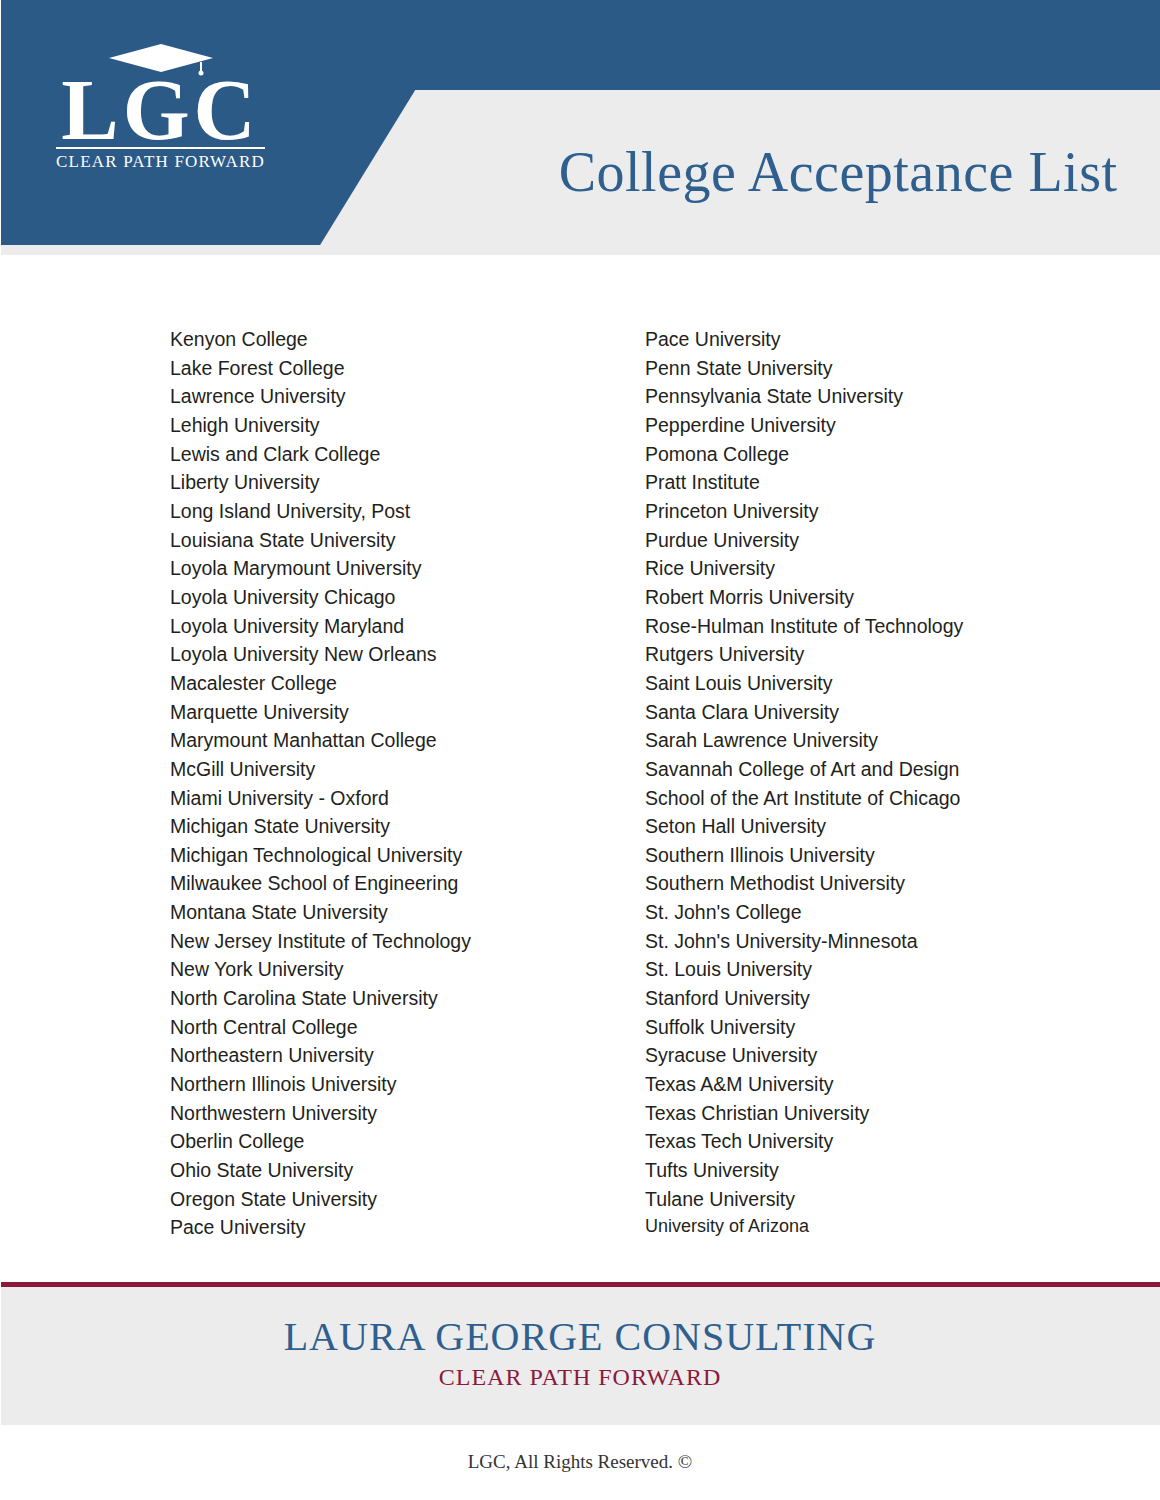LGC CLEAR PATH FORWARD
College Acceptance List
Kenyon College
Lake Forest College
Lawrence University
Lehigh University
Lewis and Clark College
Liberty University
Long Island University, Post
Louisiana State University
Loyola Marymount University
Loyola University Chicago
Loyola University Maryland
Loyola University New Orleans
Macalester College
Marquette University
Marymount Manhattan College
McGill University
Miami University - Oxford
Michigan State University
Michigan Technological University
Milwaukee School of Engineering
Montana State University
New Jersey Institute of Technology
New York University
North Carolina State University
North Central College
Northeastern University
Northern Illinois University
Northwestern University
Oberlin College
Ohio State University
Oregon State University
Pace University
Pace University
Penn State University
Pennsylvania State University
Pepperdine University
Pomona College
Pratt Institute
Princeton University
Purdue University
Rice University
Robert Morris University
Rose-Hulman Institute of Technology
Rutgers University
Saint Louis University
Santa Clara University
Sarah Lawrence University
Savannah College of Art and Design
School of the Art Institute of Chicago
Seton Hall University
Southern Illinois University
Southern Methodist University
St. John's College
St. John's University-Minnesota
St. Louis University
Stanford University
Suffolk University
Syracuse University
Texas A&M University
Texas Christian University
Texas Tech University
Tufts University
Tulane University
University of Arizona
LAURA GEORGE CONSULTING
CLEAR PATH FORWARD
LGC, All Rights Reserved. ©